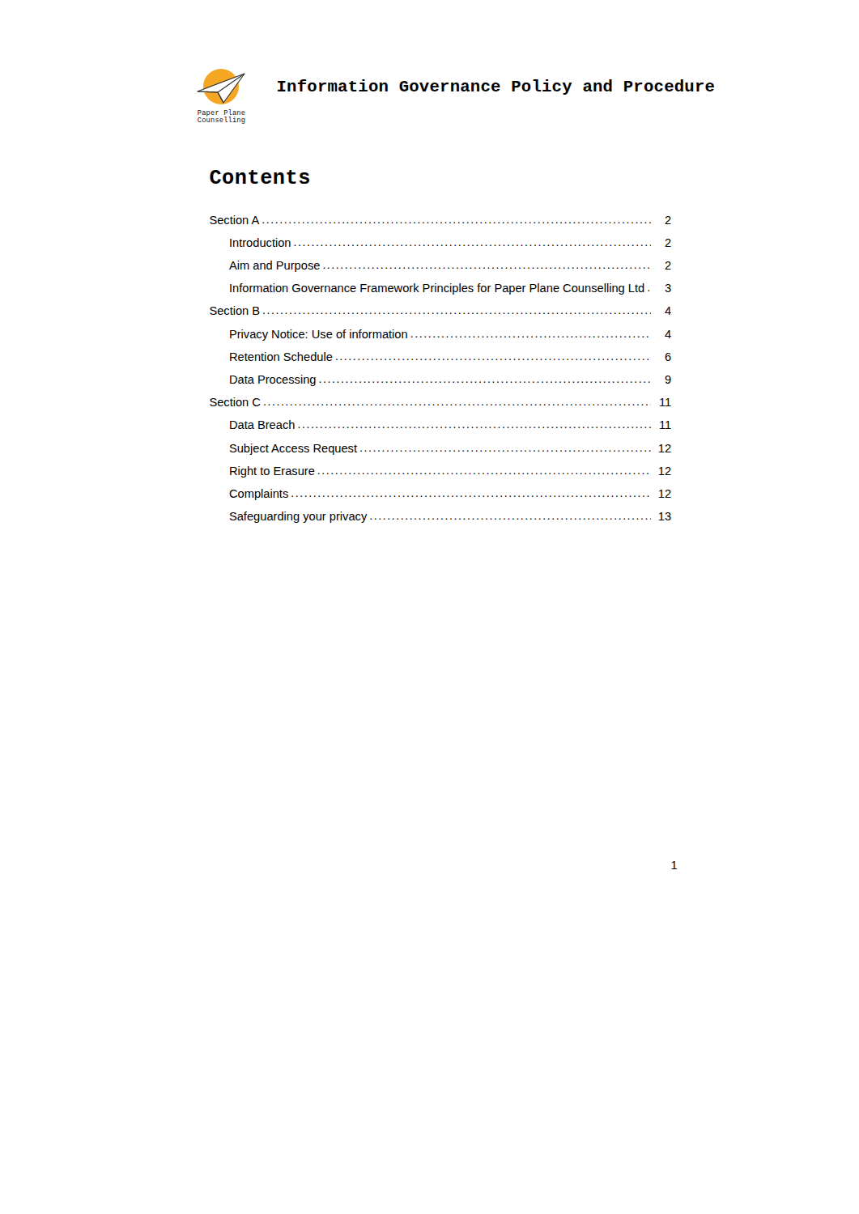Paper Plane Counselling
Information Governance Policy and Procedure
Contents
Section A ........................................................................................................................... 2
Introduction ................................................................................................................. 2
Aim and Purpose ......................................................................................................... 2
Information Governance Framework Principles for Paper Plane Counselling Ltd ............................ 3
Section B ........................................................................................................................... 4
Privacy Notice: Use of information ..................................................................................... 4
Retention Schedule ..................................................................................................... 6
Data Processing .......................................................................................................... 9
Section C ......................................................................................................................... 11
Data Breach ............................................................................................................... 11
Subject Access Request ............................................................................................... 12
Right to Erasure ....................................................................................................... 12
Complaints ............................................................................................................. 12
Safeguarding your privacy ........................................................................................... 13
1